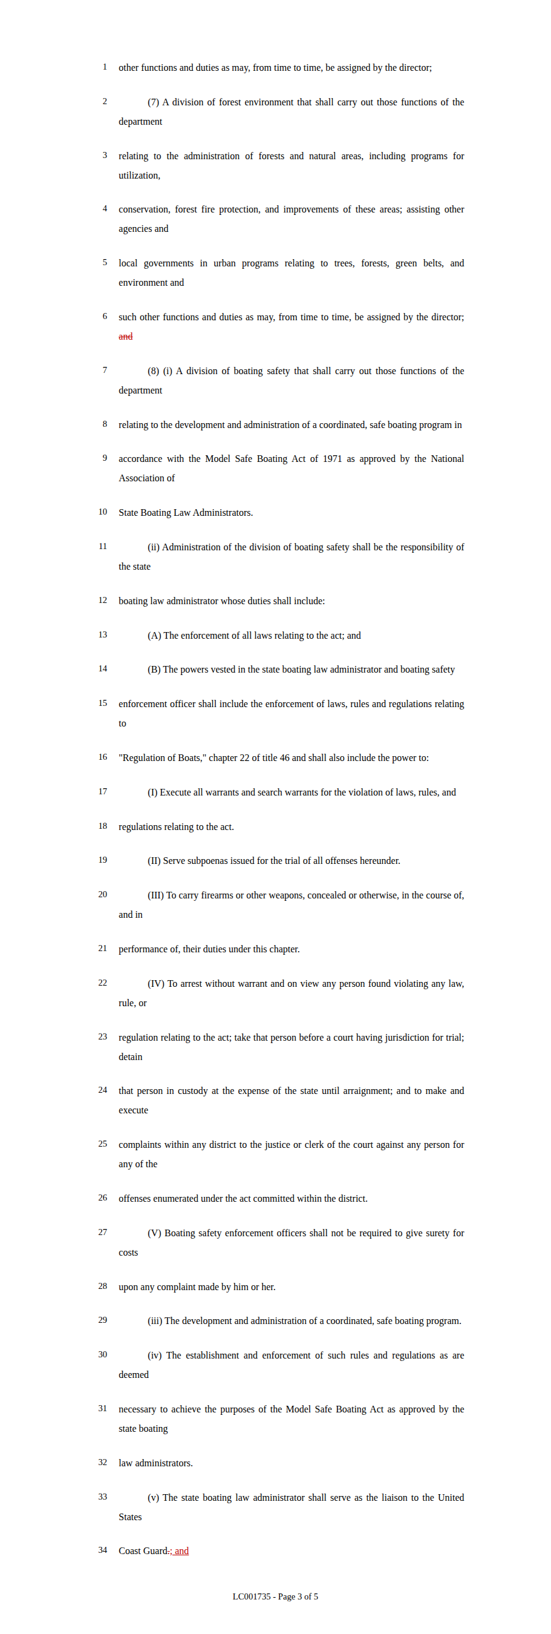other functions and duties as may, from time to time, be assigned by the director;
(7) A division of forest environment that shall carry out those functions of the department
relating to the administration of forests and natural areas, including programs for utilization,
conservation, forest fire protection, and improvements of these areas; assisting other agencies and
local governments in urban programs relating to trees, forests, green belts, and environment and
such other functions and duties as may, from time to time, be assigned by the director; and
(8) (i) A division of boating safety that shall carry out those functions of the department
relating to the development and administration of a coordinated, safe boating program in
accordance with the Model Safe Boating Act of 1971 as approved by the National Association of
State Boating Law Administrators.
(ii) Administration of the division of boating safety shall be the responsibility of the state
boating law administrator whose duties shall include:
(A) The enforcement of all laws relating to the act; and
(B) The powers vested in the state boating law administrator and boating safety
enforcement officer shall include the enforcement of laws, rules and regulations relating to
"Regulation of Boats," chapter 22 of title 46 and shall also include the power to:
(I) Execute all warrants and search warrants for the violation of laws, rules, and
regulations relating to the act.
(II) Serve subpoenas issued for the trial of all offenses hereunder.
(III) To carry firearms or other weapons, concealed or otherwise, in the course of, and in
performance of, their duties under this chapter.
(IV) To arrest without warrant and on view any person found violating any law, rule, or
regulation relating to the act; take that person before a court having jurisdiction for trial; detain
that person in custody at the expense of the state until arraignment; and to make and execute
complaints within any district to the justice or clerk of the court against any person for any of the
offenses enumerated under the act committed within the district.
(V) Boating safety enforcement officers shall not be required to give surety for costs
upon any complaint made by him or her.
(iii) The development and administration of a coordinated, safe boating program.
(iv) The establishment and enforcement of such rules and regulations as are deemed
necessary to achieve the purposes of the Model Safe Boating Act as approved by the state boating
law administrators.
(v) The state boating law administrator shall serve as the liaison to the United States
Coast Guard.; and
LC001735 - Page 3 of 5